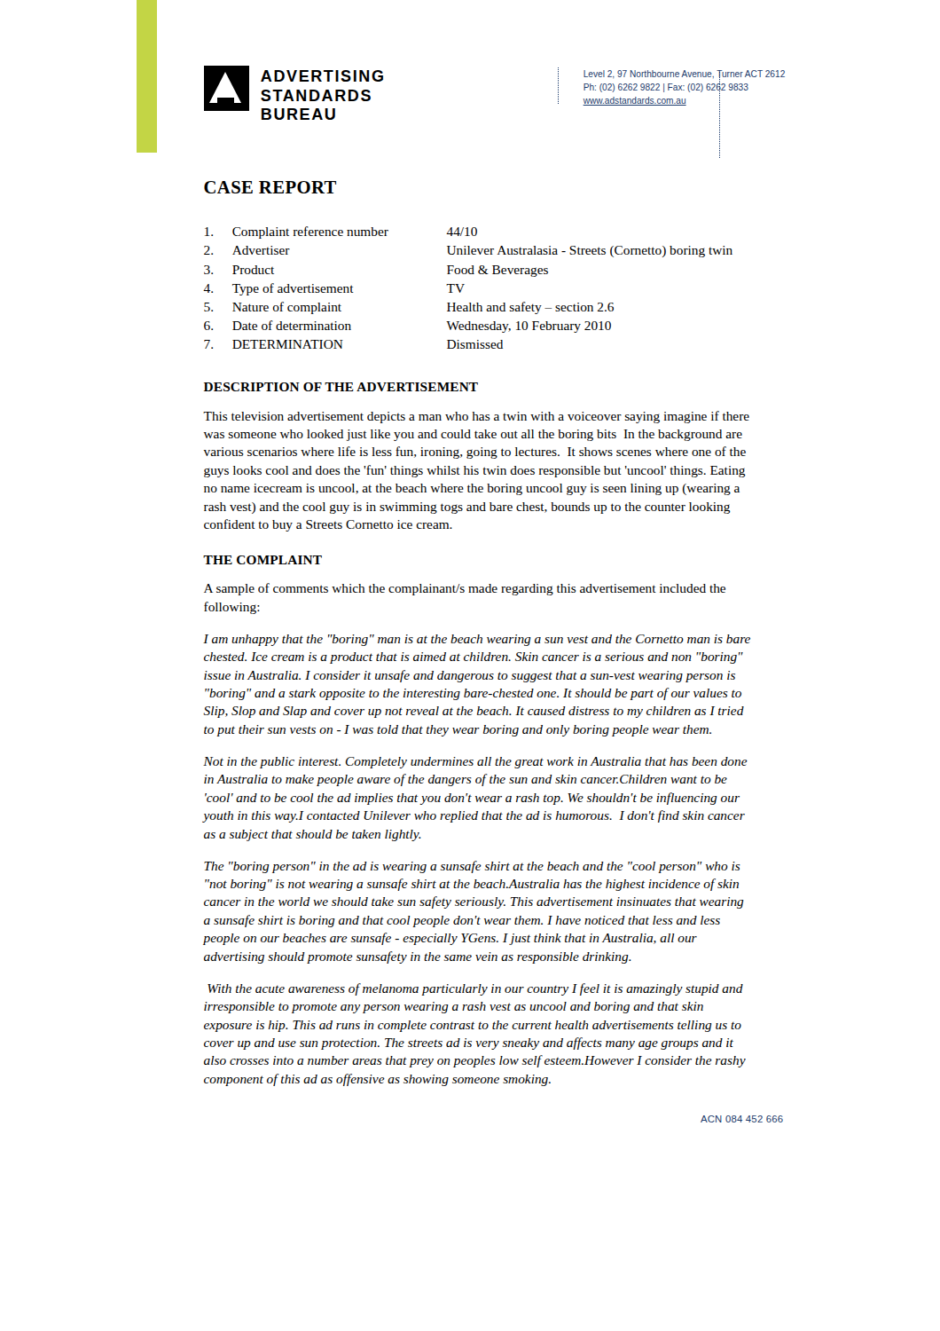ADVERTISING
STANDARDS
BUREAU
Level 2, 97 Northbourne Avenue, Turner ACT 2612
Ph: (02) 6262 9822 | Fax: (02) 6262 9833
www.adstandards.com.au
CASE REPORT
| 1. | Complaint reference number | 44/10 |
| 2. | Advertiser | Unilever Australasia - Streets (Cornetto) boring twin |
| 3. | Product | Food & Beverages |
| 4. | Type of advertisement | TV |
| 5. | Nature of complaint | Health and safety – section 2.6 |
| 6. | Date of determination | Wednesday, 10 February 2010 |
| 7. | DETERMINATION | Dismissed |
DESCRIPTION OF THE ADVERTISEMENT
This television advertisement depicts a man who has a twin with a voiceover saying imagine if there was someone who looked just like you and could take out all the boring bits In the background are various scenarios where life is less fun, ironing, going to lectures. It shows scenes where one of the guys looks cool and does the 'fun' things whilst his twin does responsible but 'uncool' things. Eating no name icecream is uncool, at the beach where the boring uncool guy is seen lining up (wearing a rash vest) and the cool guy is in swimming togs and bare chest, bounds up to the counter looking confident to buy a Streets Cornetto ice cream.
THE COMPLAINT
A sample of comments which the complainant/s made regarding this advertisement included the following:
I am unhappy that the "boring" man is at the beach wearing a sun vest and the Cornetto man is bare chested. Ice cream is a product that is aimed at children. Skin cancer is a serious and non "boring" issue in Australia. I consider it unsafe and dangerous to suggest that a sun-vest wearing person is "boring" and a stark opposite to the interesting bare-chested one. It should be part of our values to Slip, Slop and Slap and cover up not reveal at the beach. It caused distress to my children as I tried to put their sun vests on - I was told that they wear boring and only boring people wear them.
Not in the public interest. Completely undermines all the great work in Australia that has been done in Australia to make people aware of the dangers of the sun and skin cancer.Children want to be 'cool' and to be cool the ad implies that you don't wear a rash top. We shouldn't be influencing our youth in this way.I contacted Unilever who replied that the ad is humorous. I don't find skin cancer as a subject that should be taken lightly.
The "boring person" in the ad is wearing a sunsafe shirt at the beach and the "cool person" who is "not boring" is not wearing a sunsafe shirt at the beach.Australia has the highest incidence of skin cancer in the world we should take sun safety seriously. This advertisement insinuates that wearing a sunsafe shirt is boring and that cool people don't wear them. I have noticed that less and less people on our beaches are sunsafe - especially YGens. I just think that in Australia, all our advertising should promote sunsafety in the same vein as responsible drinking.
With the acute awareness of melanoma particularly in our country I feel it is amazingly stupid and irresponsible to promote any person wearing a rash vest as uncool and boring and that skin exposure is hip. This ad runs in complete contrast to the current health advertisements telling us to cover up and use sun protection. The streets ad is very sneaky and affects many age groups and it also crosses into a number areas that prey on peoples low self esteem.However I consider the rashy component of this ad as offensive as showing someone smoking.
ACN 084 452 666